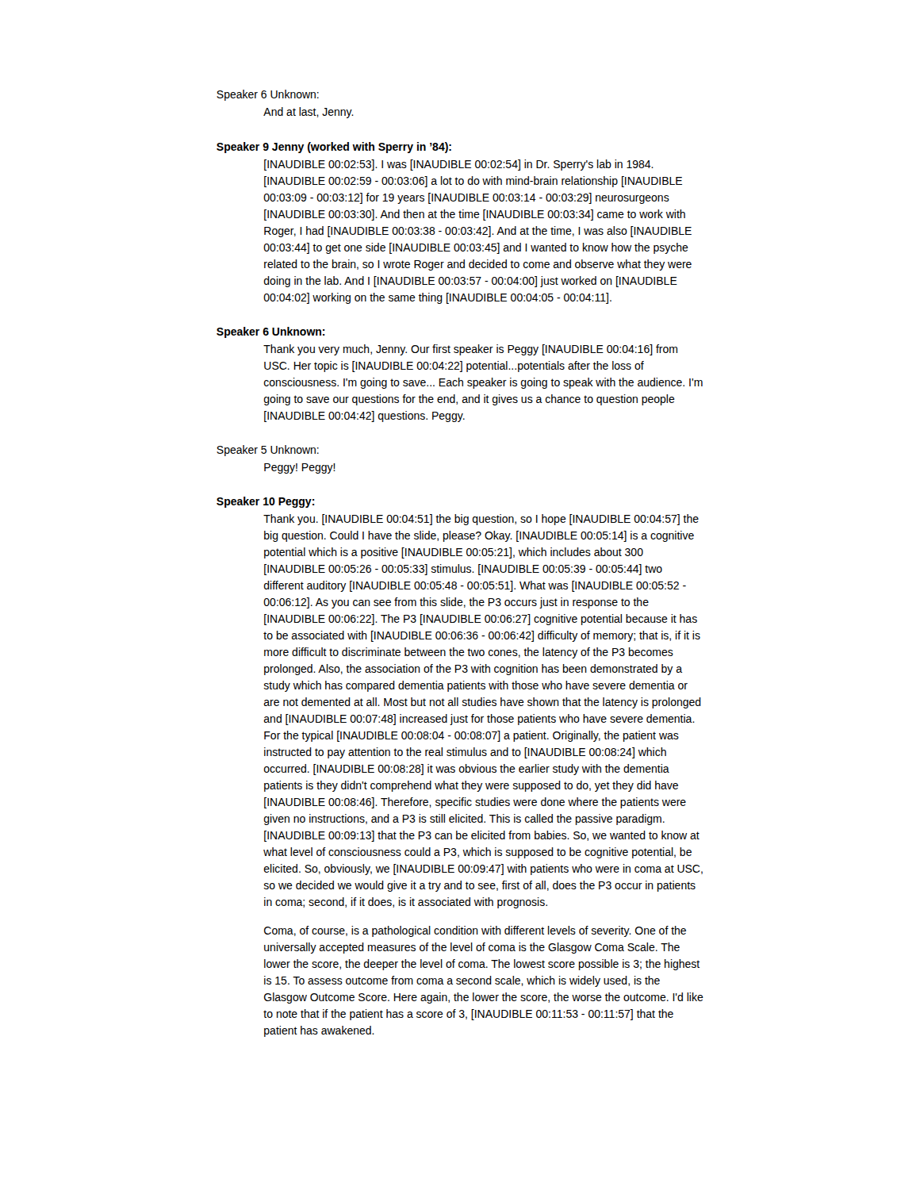Speaker 6 Unknown:
And at last, Jenny.
Speaker 9 Jenny (worked with Sperry in ’84):
[INAUDIBLE 00:02:53]. I was [INAUDIBLE 00:02:54] in Dr. Sperry's lab in 1984. [INAUDIBLE 00:02:59 - 00:03:06] a lot to do with mind-brain relationship [INAUDIBLE 00:03:09 - 00:03:12] for 19 years [INAUDIBLE 00:03:14 - 00:03:29] neurosurgeons [INAUDIBLE 00:03:30]. And then at the time [INAUDIBLE 00:03:34] came to work with Roger, I had [INAUDIBLE 00:03:38 - 00:03:42]. And at the time, I was also [INAUDIBLE 00:03:44] to get one side [INAUDIBLE 00:03:45] and I wanted to know how the psyche related to the brain, so I wrote Roger and decided to come and observe what they were doing in the lab. And I [INAUDIBLE 00:03:57 - 00:04:00] just worked on [INAUDIBLE 00:04:02] working on the same thing [INAUDIBLE 00:04:05 - 00:04:11].
Speaker 6 Unknown:
Thank you very much, Jenny. Our first speaker is Peggy [INAUDIBLE 00:04:16] from USC. Her topic is [INAUDIBLE 00:04:22] potential...potentials after the loss of consciousness. I'm going to save... Each speaker is going to speak with the audience. I'm going to save our questions for the end, and it gives us a chance to question people [INAUDIBLE 00:04:42] questions. Peggy.
Speaker 5 Unknown:
Peggy! Peggy!
Speaker 10 Peggy:
Thank you. [INAUDIBLE 00:04:51] the big question, so I hope [INAUDIBLE 00:04:57] the big question. Could I have the slide, please? Okay. [INAUDIBLE 00:05:14] is a cognitive potential which is a positive [INAUDIBLE 00:05:21], which includes about 300 [INAUDIBLE 00:05:26 - 00:05:33] stimulus. [INAUDIBLE 00:05:39 - 00:05:44] two different auditory [INAUDIBLE 00:05:48 - 00:05:51]. What was [INAUDIBLE 00:05:52 - 00:06:12]. As you can see from this slide, the P3 occurs just in response to the [INAUDIBLE 00:06:22]. The P3 [INAUDIBLE 00:06:27] cognitive potential because it has to be associated with [INAUDIBLE 00:06:36 - 00:06:42] difficulty of memory; that is, if it is more difficult to discriminate between the two cones, the latency of the P3 becomes prolonged. Also, the association of the P3 with cognition has been demonstrated by a study which has compared dementia patients with those who have severe dementia or are not demented at all. Most but not all studies have shown that the latency is prolonged and [INAUDIBLE 00:07:48] increased just for those patients who have severe dementia. For the typical [INAUDIBLE 00:08:04 - 00:08:07] a patient. Originally, the patient was instructed to pay attention to the real stimulus and to [INAUDIBLE 00:08:24] which occurred. [INAUDIBLE 00:08:28] it was obvious the earlier study with the dementia patients is they didn't comprehend what they were supposed to do, yet they did have [INAUDIBLE 00:08:46]. Therefore, specific studies were done where the patients were given no instructions, and a P3 is still elicited. This is called the passive paradigm. [INAUDIBLE 00:09:13] that the P3 can be elicited from babies. So, we wanted to know at what level of consciousness could a P3, which is supposed to be cognitive potential, be elicited. So, obviously, we [INAUDIBLE 00:09:47] with patients who were in coma at USC, so we decided we would give it a try and to see, first of all, does the P3 occur in patients in coma; second, if it does, is it associated with prognosis.
Coma, of course, is a pathological condition with different levels of severity. One of the universally accepted measures of the level of coma is the Glasgow Coma Scale. The lower the score, the deeper the level of coma. The lowest score possible is 3; the highest is 15. To assess outcome from coma a second scale, which is widely used, is the Glasgow Outcome Score. Here again, the lower the score, the worse the outcome. I'd like to note that if the patient has a score of 3, [INAUDIBLE 00:11:53 - 00:11:57] that the patient has awakened.